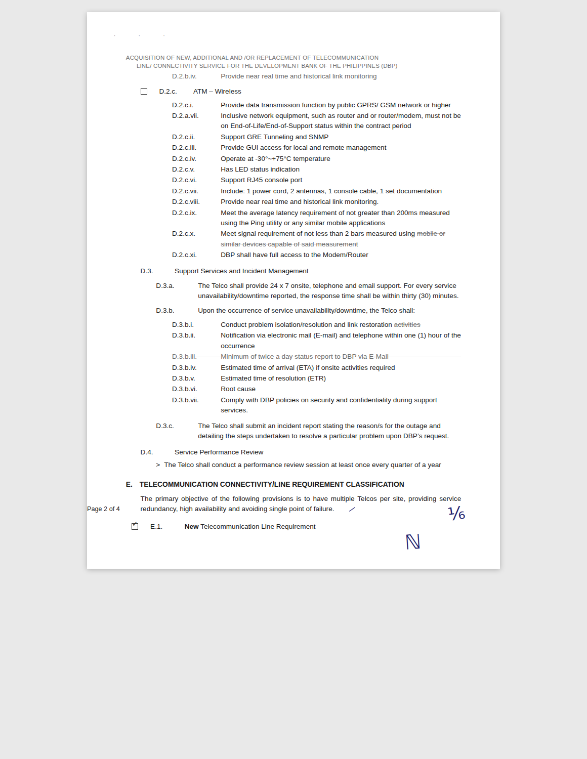· · ·
ACQUISITION OF NEW, ADDITIONAL AND /OR REPLACEMENT OF TELECOMMUNICATION
LINE/ CONNECTIVITY SERVICE FOR THE DEVELOPMENT BANK OF THE PHILIPPINES (DBP)
D.2.b.iv.
Provide near real time and historical link monitoring
D.2.c.
ATM – Wireless
D.2.c.i.
Provide data transmission function by public GPRS/ GSM network or higher
D.2.a.vii.
Inclusive network equipment, such as router and or router/modem, must not be on End-of-Life/End-of-Support status within the contract period
D.2.c.ii.
Support GRE Tunneling and SNMP
D.2.c.iii.
Provide GUI access for local and remote management
D.2.c.iv.
Operate at -30°~+75°C temperature
D.2.c.v.
Has LED status indication
D.2.c.vi.
Support RJ45 console port
D.2.c.vii.
Include: 1 power cord, 2 antennas, 1 console cable, 1 set documentation
D.2.c.viii.
Provide near real time and historical link monitoring.
D.2.c.ix.
Meet the average latency requirement of not greater than 200ms measured using the Ping utility or any similar mobile applications
D.2.c.x.
Meet signal requirement of not less than 2 bars measured using mobile or similar devices capable of said measurement
D.2.c.xi.
DBP shall have full access to the Modem/Router
D.3.
Support Services and Incident Management
D.3.a.
The Telco shall provide 24 x 7 onsite, telephone and email support. For every service unavailability/downtime reported, the response time shall be within thirty (30) minutes.
D.3.b.
Upon the occurrence of service unavailability/downtime, the Telco shall:
D.3.b.i.
Conduct problem isolation/resolution and link restoration activities
D.3.b.ii.
Notification via electronic mail (E-mail) and telephone within one (1) hour of the occurrence
D.3.b.iii.
Minimum of twice a day status report to DBP via E-Mail
D.3.b.iv.
Estimated time of arrival (ETA) if onsite activities required
D.3.b.v.
Estimated time of resolution (ETR)
D.3.b.vi.
Root cause
D.3.b.vii.
Comply with DBP policies on security and confidentiality during support services.
D.3.c.
The Telco shall submit an incident report stating the reason/s for the outage and detailing the steps undertaken to resolve a particular problem upon DBP’s request.
D.4.
Service Performance Review
>
The Telco shall conduct a performance review session at least once every quarter of a year
E. TELECOMMUNICATION CONNECTIVITY/LINE REQUIREMENT CLASSIFICATION
The primary objective of the following provisions is to have multiple Telcos per site, providing service redundancy, high availability and avoiding single point of failure.
E.1.
New Telecommunication Line Requirement
⅙
Page 2 of 4
ℕ